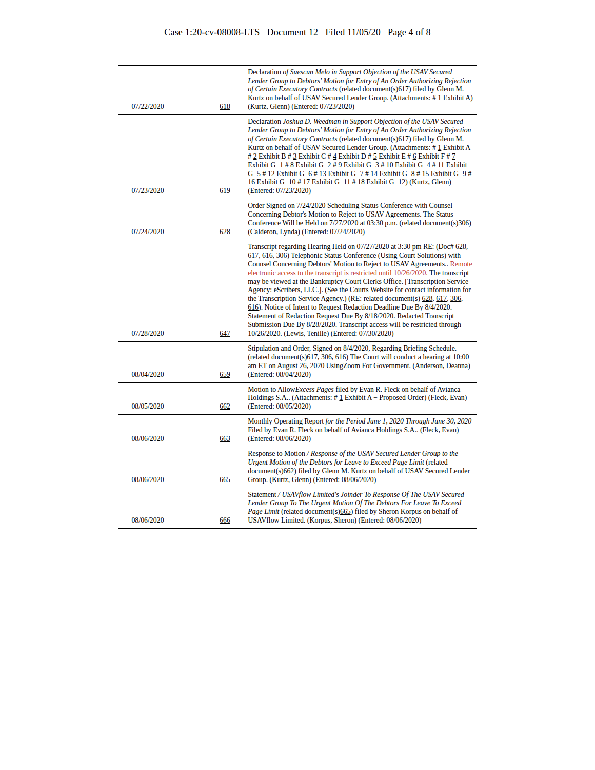Case 1:20-cv-08008-LTS Document 12 Filed 11/05/20 Page 4 of 8
| 07/22/2020 | | 618 | Declaration of Suescun Melo in Support Objection of the USAV Secured Lender Group to Debtors' Motion for Entry of An Order Authorizing Rejection of Certain Executory Contracts (related document(s) 617 ) filed by Glenn M. Kurtz on behalf of USAV Secured Lender Group. (Attachments: # 1 Exhibit A) (Kurtz, Glenn) (Entered: 07/23/2020) |
| 07/23/2020 | | 619 | Declaration Joshua D. Weedman in Support Objection of the USAV Secured Lender Group to Debtors' Motion for Entry of An Order Authorizing Rejection of Certain Executory Contracts (related document(s) 617 ) filed by Glenn M. Kurtz on behalf of USAV Secured Lender Group. (Attachments: # 1 Exhibit A # 2 Exhibit B # 3 Exhibit C # 4 Exhibit D # 5 Exhibit E # 6 Exhibit F # 7 Exhibit G−1 # 8 Exhibit G−2 # 9 Exhibit G−3 # 10 Exhibit G−4 # 11 Exhibit G−5 # 12 Exhibit G−6 # 13 Exhibit G−7 # 14 Exhibit G−8 # 15 Exhibit G−9 # 16 Exhibit G−10 # 17 Exhibit G−11 # 18 Exhibit G−12) (Kurtz, Glenn) (Entered: 07/23/2020) |
| 07/24/2020 | | 628 | Order Signed on 7/24/2020 Scheduling Status Conference with Counsel Concerning Debtor's Motion to Reject to USAV Agreements. The Status Conference Will be Held on 7/27/2020 at 03:30 p.m. (related document(s) 306 ) (Calderon, Lynda) (Entered: 07/24/2020) |
| 07/28/2020 | | 647 | Transcript regarding Hearing Held on 07/27/2020 at 3:30 pm RE: (Doc# 628, 617, 616, 306) Telephonic Status Conference (Using Court Solutions) with Counsel Concerning Debtors' Motion to Reject to USAV Agreements.. Remote electronic access to the transcript is restricted until 10/26/2020. The transcript may be viewed at the Bankruptcy Court Clerks Office. [Transcription Service Agency: eScribers, LLC.]. (See the Courts Website for contact information for the Transcription Service Agency.) (RE: related document(s) 628 , 617 , 306 , 616 ). Notice of Intent to Request Redaction Deadline Due By 8/4/2020. Statement of Redaction Request Due By 8/18/2020. Redacted Transcript Submission Due By 8/28/2020. Transcript access will be restricted through 10/26/2020. (Lewis, Tenille) (Entered: 07/30/2020) |
| 08/04/2020 | | 659 | Stipulation and Order, Signed on 8/4/2020, Regarding Briefing Schedule. (related document(s) 617 , 306 , 616 ) The Court will conduct a hearing at 10:00 am ET on August 26, 2020 UsingZoom For Government. (Anderson, Deanna) (Entered: 08/04/2020) |
| 08/05/2020 | | 662 | Motion to Allow Excess Pages filed by Evan R. Fleck on behalf of Avianca Holdings S.A.. (Attachments: # 1 Exhibit A − Proposed Order) (Fleck, Evan) (Entered: 08/05/2020) |
| 08/06/2020 | | 663 | Monthly Operating Report for the Period June 1, 2020 Through June 30, 2020 Filed by Evan R. Fleck on behalf of Avianca Holdings S.A.. (Fleck, Evan) (Entered: 08/06/2020) |
| 08/06/2020 | | 665 | Response to Motion / Response of the USAV Secured Lender Group to the Urgent Motion of the Debtors for Leave to Exceed Page Limit (related document(s) 662 ) filed by Glenn M. Kurtz on behalf of USAV Secured Lender Group. (Kurtz, Glenn) (Entered: 08/06/2020) |
| 08/06/2020 | | 666 | Statement / USAVflow Limited's Joinder To Response Of The USAV Secured Lender Group To The Urgent Motion Of The Debtors For Leave To Exceed Page Limit (related document(s) 665 ) filed by Sheron Korpus on behalf of USAVflow Limited. (Korpus, Sheron) (Entered: 08/06/2020) |